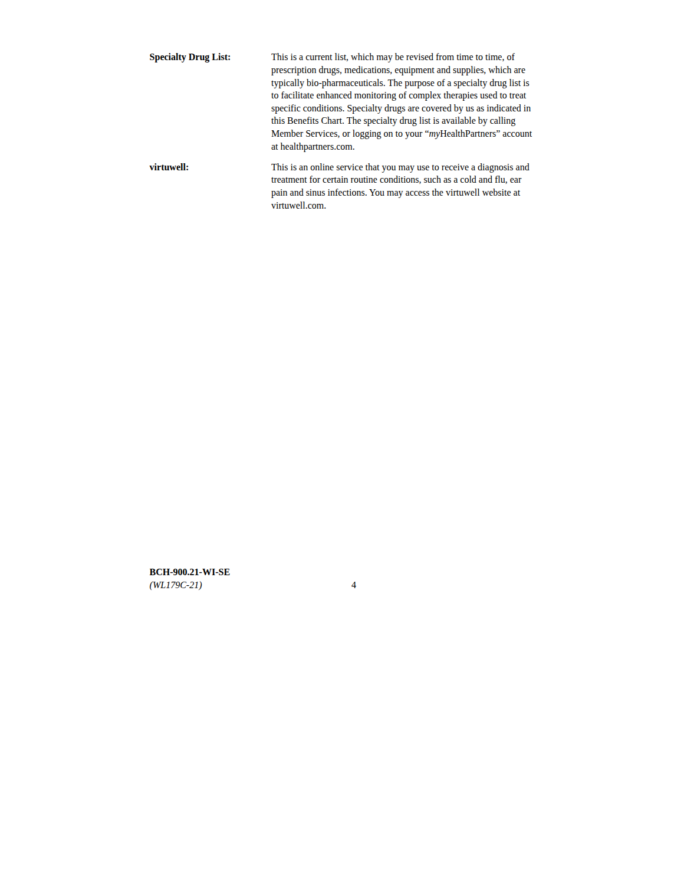Specialty Drug List:
This is a current list, which may be revised from time to time, of prescription drugs, medications, equipment and supplies, which are typically bio-pharmaceuticals. The purpose of a specialty drug list is to facilitate enhanced monitoring of complex therapies used to treat specific conditions. Specialty drugs are covered by us as indicated in this Benefits Chart. The specialty drug list is available by calling Member Services, or logging on to your “my HealthPartners” account at healthpartners.com.
virtuwell:
This is an online service that you may use to receive a diagnosis and treatment for certain routine conditions, such as a cold and flu, ear pain and sinus infections. You may access the virtuwell website at virtuwell.com.
BCH-900.21-WI-SE
(WL179C-21)
4